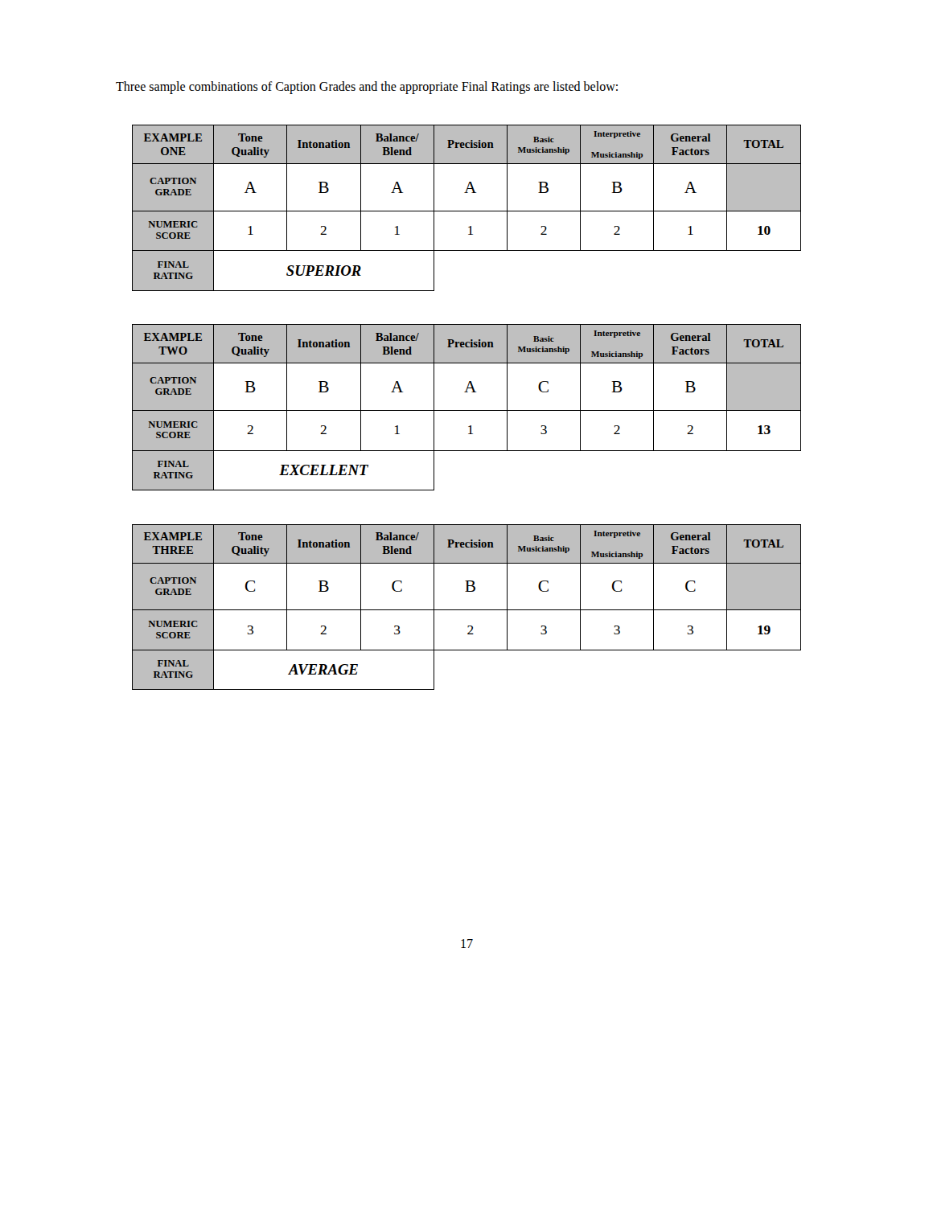Three sample combinations of Caption Grades and the appropriate Final Ratings are listed below:
| EXAMPLE ONE | Tone Quality | Intonation | Balance/ Blend | Precision | Basic Musicianship | Interpretive Musicianship | General Factors | TOTAL |
| CAPTION GRADE | A | B | A | A | B | B | A | |
| NUMERIC SCORE | 1 | 2 | 1 | 1 | 2 | 2 | 1 | 10 |
| FINAL RATING | SUPERIOR | | | | | |
| EXAMPLE TWO | Tone Quality | Intonation | Balance/ Blend | Precision | Basic Musicianship | Interpretive Musicianship | General Factors | TOTAL |
| CAPTION GRADE | B | B | A | A | C | B | B | |
| NUMERIC SCORE | 2 | 2 | 1 | 1 | 3 | 2 | 2 | 13 |
| FINAL RATING | EXCELLENT | | | | | |
| EXAMPLE THREE | Tone Quality | Intonation | Balance/ Blend | Precision | Basic Musicianship | Interpretive Musicianship | General Factors | TOTAL |
| CAPTION GRADE | C | B | C | B | C | C | C | |
| NUMERIC SCORE | 3 | 2 | 3 | 2 | 3 | 3 | 3 | 19 |
| FINAL RATING | AVERAGE | | | | | |
17